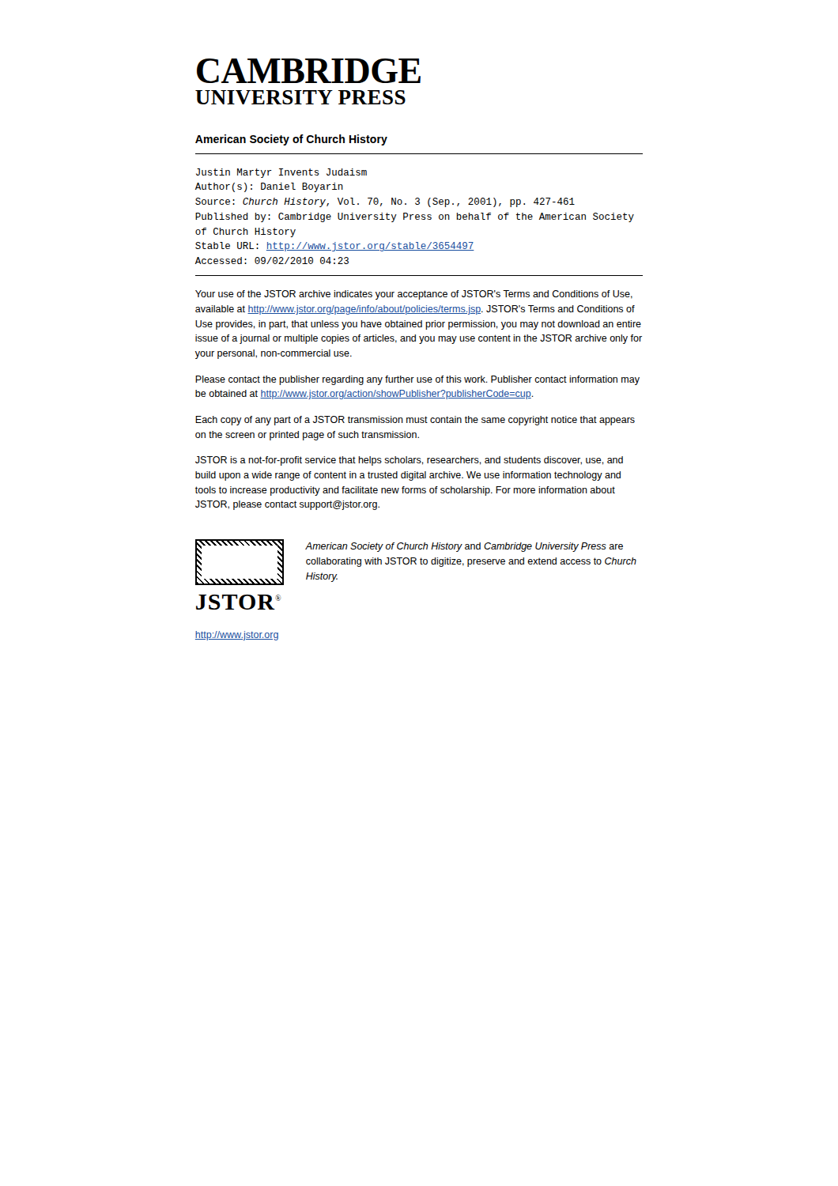CAMBRIDGE UNIVERSITY PRESS
American Society of Church History
Justin Martyr Invents Judaism
Author(s): Daniel Boyarin
Source: Church History, Vol. 70, No. 3 (Sep., 2001), pp. 427-461
Published by: Cambridge University Press on behalf of the American Society of Church History
Stable URL: http://www.jstor.org/stable/3654497
Accessed: 09/02/2010 04:23
Your use of the JSTOR archive indicates your acceptance of JSTOR's Terms and Conditions of Use, available at http://www.jstor.org/page/info/about/policies/terms.jsp. JSTOR's Terms and Conditions of Use provides, in part, that unless you have obtained prior permission, you may not download an entire issue of a journal or multiple copies of articles, and you may use content in the JSTOR archive only for your personal, non-commercial use.
Please contact the publisher regarding any further use of this work. Publisher contact information may be obtained at http://www.jstor.org/action/showPublisher?publisherCode=cup.
Each copy of any part of a JSTOR transmission must contain the same copyright notice that appears on the screen or printed page of such transmission.
JSTOR is a not-for-profit service that helps scholars, researchers, and students discover, use, and build upon a wide range of content in a trusted digital archive. We use information technology and tools to increase productivity and facilitate new forms of scholarship. For more information about JSTOR, please contact support@jstor.org.
JSTOR®
American Society of Church History and Cambridge University Press are collaborating with JSTOR to digitize, preserve and extend access to Church History.
http://www.jstor.org